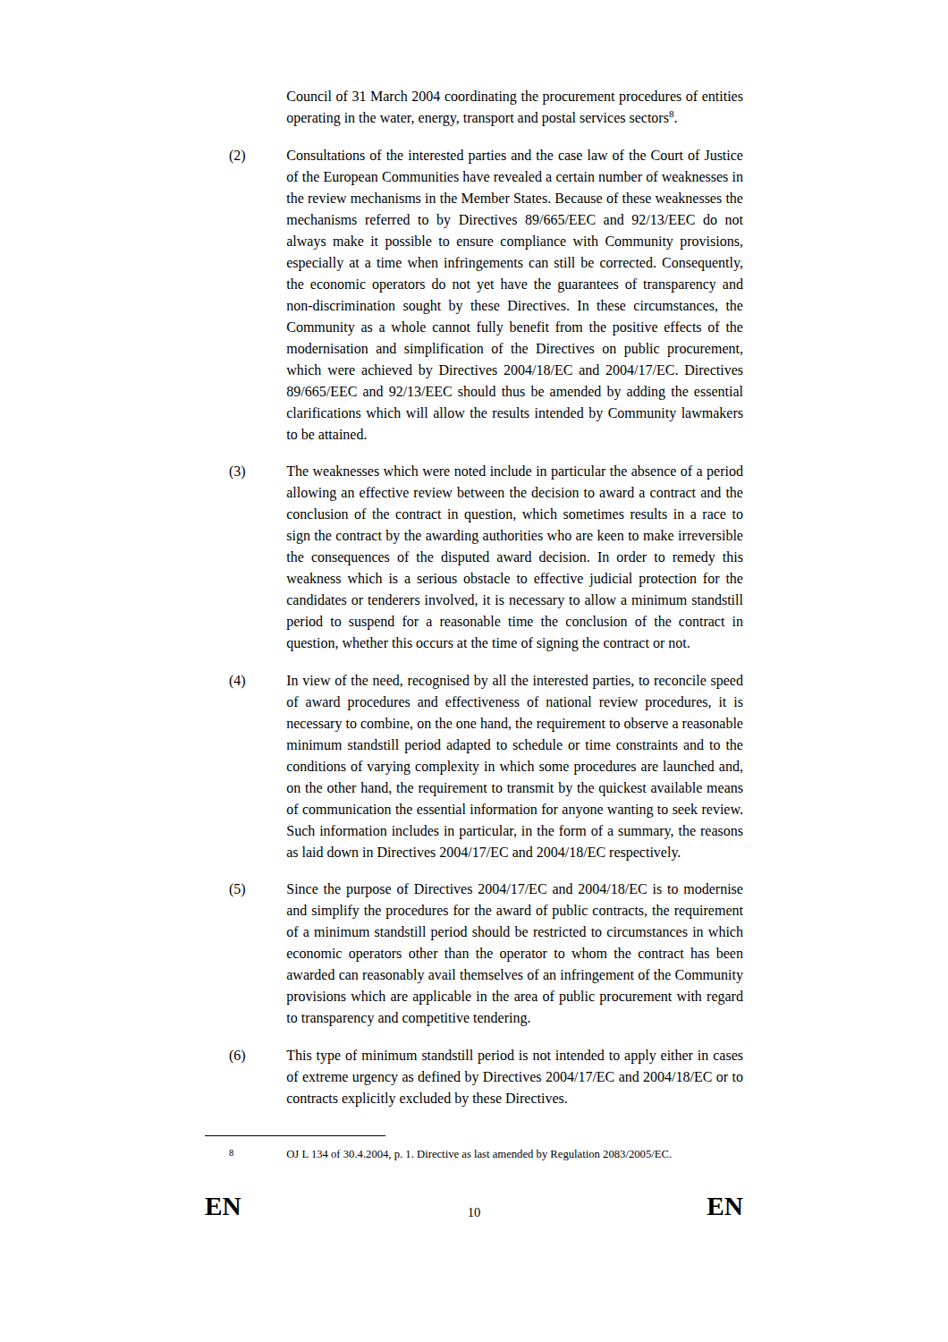Council of 31 March 2004 coordinating the procurement procedures of entities operating in the water, energy, transport and postal services sectors8.
(2)
Consultations of the interested parties and the case law of the Court of Justice of the European Communities have revealed a certain number of weaknesses in the review mechanisms in the Member States. Because of these weaknesses the mechanisms referred to by Directives 89/665/EEC and 92/13/EEC do not always make it possible to ensure compliance with Community provisions, especially at a time when infringements can still be corrected. Consequently, the economic operators do not yet have the guarantees of transparency and non-discrimination sought by these Directives. In these circumstances, the Community as a whole cannot fully benefit from the positive effects of the modernisation and simplification of the Directives on public procurement, which were achieved by Directives 2004/18/EC and 2004/17/EC. Directives 89/665/EEC and 92/13/EEC should thus be amended by adding the essential clarifications which will allow the results intended by Community lawmakers to be attained.
(3)
The weaknesses which were noted include in particular the absence of a period allowing an effective review between the decision to award a contract and the conclusion of the contract in question, which sometimes results in a race to sign the contract by the awarding authorities who are keen to make irreversible the consequences of the disputed award decision. In order to remedy this weakness which is a serious obstacle to effective judicial protection for the candidates or tenderers involved, it is necessary to allow a minimum standstill period to suspend for a reasonable time the conclusion of the contract in question, whether this occurs at the time of signing the contract or not.
(4)
In view of the need, recognised by all the interested parties, to reconcile speed of award procedures and effectiveness of national review procedures, it is necessary to combine, on the one hand, the requirement to observe a reasonable minimum standstill period adapted to schedule or time constraints and to the conditions of varying complexity in which some procedures are launched and, on the other hand, the requirement to transmit by the quickest available means of communication the essential information for anyone wanting to seek review. Such information includes in particular, in the form of a summary, the reasons as laid down in Directives 2004/17/EC and 2004/18/EC respectively.
(5)
Since the purpose of Directives 2004/17/EC and 2004/18/EC is to modernise and simplify the procedures for the award of public contracts, the requirement of a minimum standstill period should be restricted to circumstances in which economic operators other than the operator to whom the contract has been awarded can reasonably avail themselves of an infringement of the Community provisions which are applicable in the area of public procurement with regard to transparency and competitive tendering.
(6)
This type of minimum standstill period is not intended to apply either in cases of extreme urgency as defined by Directives 2004/17/EC and 2004/18/EC or to contracts explicitly excluded by these Directives.
8
OJ L 134 of 30.4.2004, p. 1. Directive as last amended by Regulation 2083/2005/EC.
EN
10
EN